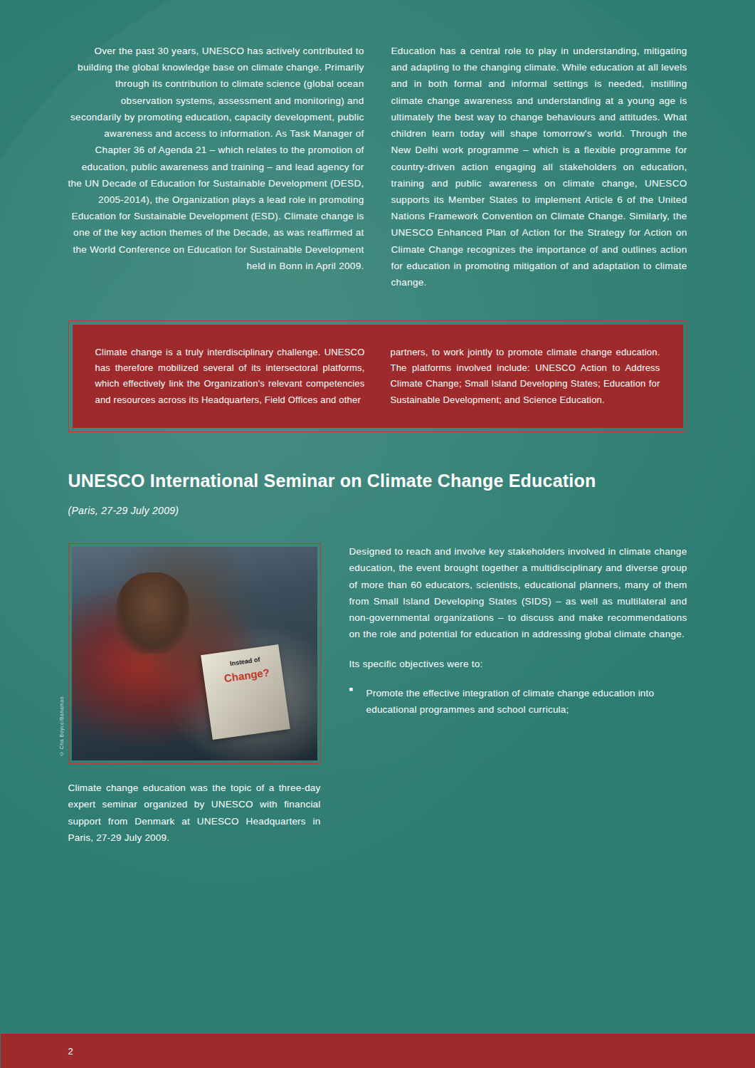Over the past 30 years, UNESCO has actively contributed to building the global knowledge base on climate change. Primarily through its contribution to climate science (global ocean observation systems, assessment and monitoring) and secondarily by promoting education, capacity development, public awareness and access to information. As Task Manager of Chapter 36 of Agenda 21 – which relates to the promotion of education, public awareness and training – and lead agency for the UN Decade of Education for Sustainable Development (DESD, 2005-2014), the Organization plays a lead role in promoting Education for Sustainable Development (ESD). Climate change is one of the key action themes of the Decade, as was reaffirmed at the World Conference on Education for Sustainable Development held in Bonn in April 2009.
Education has a central role to play in understanding, mitigating and adapting to the changing climate. While education at all levels and in both formal and informal settings is needed, instilling climate change awareness and understanding at a young age is ultimately the best way to change behaviours and attitudes. What children learn today will shape tomorrow's world. Through the New Delhi work programme – which is a flexible programme for country-driven action engaging all stakeholders on education, training and public awareness on climate change, UNESCO supports its Member States to implement Article 6 of the United Nations Framework Convention on Climate Change. Similarly, the UNESCO Enhanced Plan of Action for the Strategy for Action on Climate Change recognizes the importance of and outlines action for education in promoting mitigation of and adaptation to climate change.
Climate change is a truly interdisciplinary challenge. UNESCO has therefore mobilized several of its intersectoral platforms, which effectively link the Organization's relevant competencies and resources across its Headquarters, Field Offices and other
partners, to work jointly to promote climate change education. The platforms involved include: UNESCO Action to Address Climate Change; Small Island Developing States; Education for Sustainable Development; and Science Education.
UNESCO International Seminar on Climate Change Education
(Paris, 27-29 July 2009)
Instead ofChange?
© Cha Boyce/Bahamas
Climate change education was the topic of a three-day expert seminar organized by UNESCO with financial support from Denmark at UNESCO Headquarters in Paris, 27-29 July 2009.
Designed to reach and involve key stakeholders involved in climate change education, the event brought together a multidisciplinary and diverse group of more than 60 educators, scientists, educational planners, many of them from Small Island Developing States (SIDS) – as well as multilateral and non-governmental organizations – to discuss and make recommendations on the role and potential for education in addressing global climate change.
Its specific objectives were to:
Promote the effective integration of climate change education into educational programmes and school curricula;
2